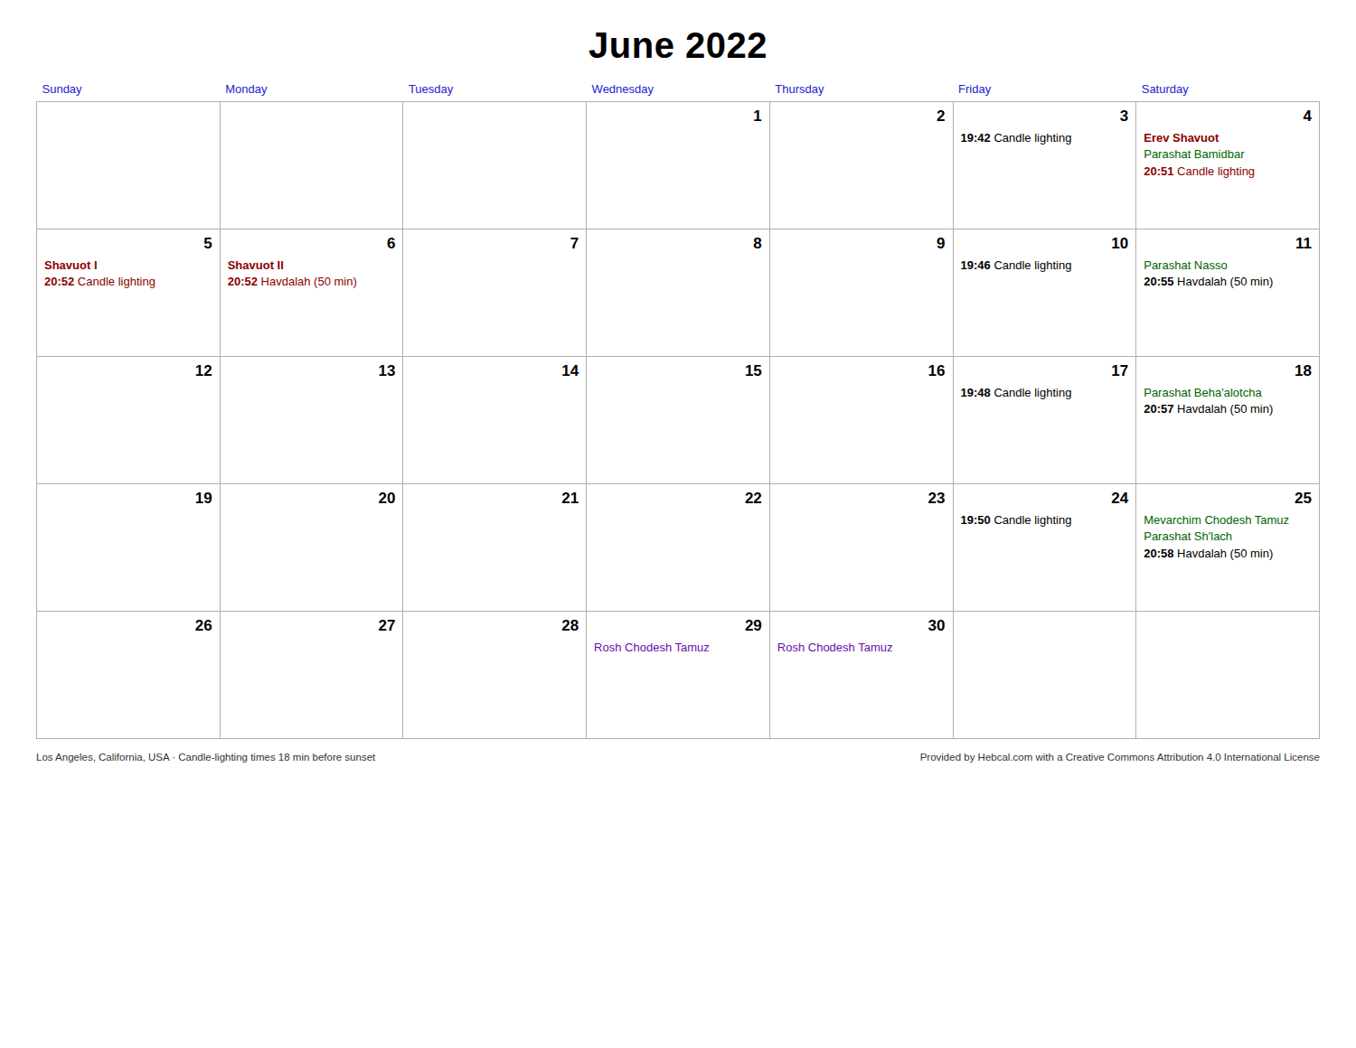June 2022
| Sunday | Monday | Tuesday | Wednesday | Thursday | Friday | Saturday |
| --- | --- | --- | --- | --- | --- | --- |
| | | | 1 | 2 | 3 19:42 Candle lighting | 4 Erev Shavuot Parashat Bamidbar 20:51 Candle lighting |
| 5 Shavuot I 20:52 Candle lighting | 6 Shavuot II 20:52 Havdalah (50 min) | 7 | 8 | 9 | 10 19:46 Candle lighting | 11 Parashat Nasso 20:55 Havdalah (50 min) |
| 12 | 13 | 14 | 15 | 16 | 17 19:48 Candle lighting | 18 Parashat Beha'alotcha 20:57 Havdalah (50 min) |
| 19 | 20 | 21 | 22 | 23 | 24 19:50 Candle lighting | 25 Mevarchim Chodesh Tamuz Parashat Sh'lach 20:58 Havdalah (50 min) |
| 26 | 27 | 28 | 29 Rosh Chodesh Tamuz | 30 Rosh Chodesh Tamuz | | |
Los Angeles, California, USA · Candle-lighting times 18 min before sunset
Provided by Hebcal.com with a Creative Commons Attribution 4.0 International License